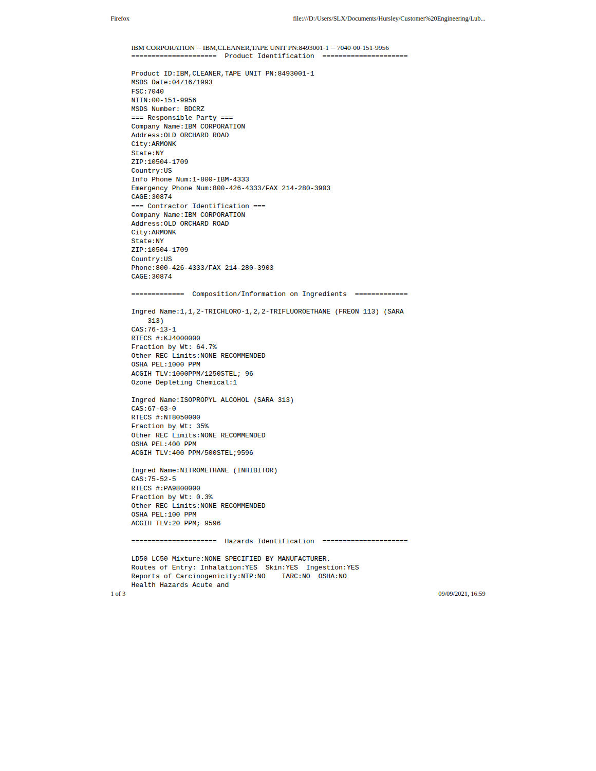Firefox
file:///D:/Users/SLX/Documents/Hursley/Customer%20Engineering/Lub...
IBM CORPORATION -- IBM,CLEANER,TAPE UNIT PN:8493001-1 -- 7040-00-151-9956
=====================  Product Identification  =====================

Product ID:IBM,CLEANER,TAPE UNIT PN:8493001-1
MSDS Date:04/16/1993
FSC:7040
NIIN:00-151-9956
MSDS Number: BDCRZ
=== Responsible Party ===
Company Name:IBM CORPORATION
Address:OLD ORCHARD ROAD
City:ARMONK
State:NY
ZIP:10504-1709
Country:US
Info Phone Num:1-800-IBM-4333
Emergency Phone Num:800-426-4333/FAX 214-280-3903
CAGE:30874
=== Contractor Identification ===
Company Name:IBM CORPORATION
Address:OLD ORCHARD ROAD
City:ARMONK
State:NY
ZIP:10504-1709
Country:US
Phone:800-426-4333/FAX 214-280-3903
CAGE:30874

=============  Composition/Information on Ingredients  =============

Ingred Name:1,1,2-TRICHLORO-1,2,2-TRIFLUOROETHANE (FREON 113) (SARA
    313)
CAS:76-13-1
RTECS #:KJ4000000
Fraction by Wt: 64.7%
Other REC Limits:NONE RECOMMENDED
OSHA PEL:1000 PPM
ACGIH TLV:1000PPM/1250STEL; 96
Ozone Depleting Chemical:1

Ingred Name:ISOPROPYL ALCOHOL (SARA 313)
CAS:67-63-0
RTECS #:NT8050000
Fraction by Wt: 35%
Other REC Limits:NONE RECOMMENDED
OSHA PEL:400 PPM
ACGIH TLV:400 PPM/500STEL;9596

Ingred Name:NITROMETHANE (INHIBITOR)
CAS:75-52-5
RTECS #:PA9800000
Fraction by Wt: 0.3%
Other REC Limits:NONE RECOMMENDED
OSHA PEL:100 PPM
ACGIH TLV:20 PPM; 9596

=====================  Hazards Identification  =====================

LD50 LC50 Mixture:NONE SPECIFIED BY MANUFACTURER.
Routes of Entry: Inhalation:YES  Skin:YES  Ingestion:YES
Reports of Carcinogenicity:NTP:NO    IARC:NO  OSHA:NO
Health Hazards Acute and
1 of 3
09/09/2021, 16:59